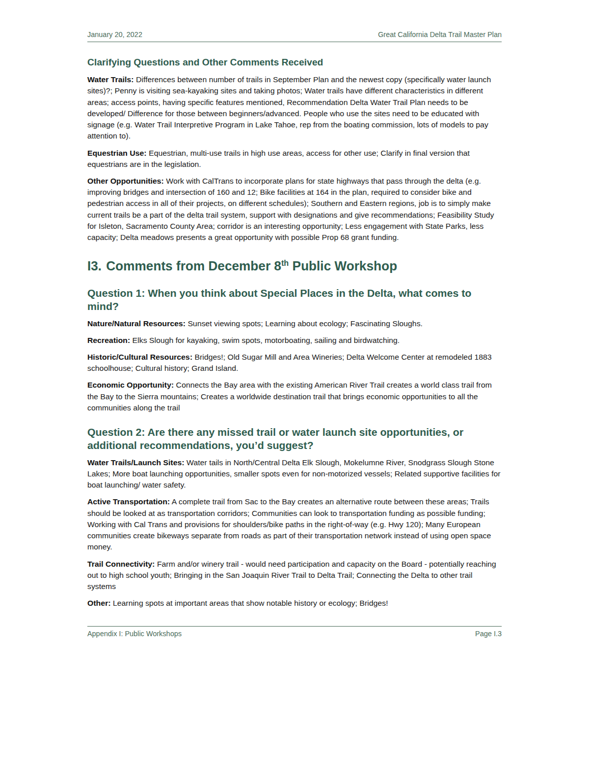January 20, 2022 Great California Delta Trail Master Plan
Clarifying Questions and Other Comments Received
Water Trails: Differences between number of trails in September Plan and the newest copy (specifically water launch sites)?; Penny is visiting sea-kayaking sites and taking photos; Water trails have different characteristics in different areas; access points, having specific features mentioned, Recommendation Delta Water Trail Plan needs to be developed/ Difference for those between beginners/advanced. People who use the sites need to be educated with signage (e.g. Water Trail Interpretive Program in Lake Tahoe, rep from the boating commission, lots of models to pay attention to).
Equestrian Use: Equestrian, multi-use trails in high use areas, access for other use; Clarify in final version that equestrians are in the legislation.
Other Opportunities: Work with CalTrans to incorporate plans for state highways that pass through the delta (e.g. improving bridges and intersection of 160 and 12; Bike facilities at 164 in the plan, required to consider bike and pedestrian access in all of their projects, on different schedules); Southern and Eastern regions, job is to simply make current trails be a part of the delta trail system, support with designations and give recommendations; Feasibility Study for Isleton, Sacramento County Area; corridor is an interesting opportunity; Less engagement with State Parks, less capacity; Delta meadows presents a great opportunity with possible Prop 68 grant funding.
I3. Comments from December 8th Public Workshop
Question 1: When you think about Special Places in the Delta, what comes to mind?
Nature/Natural Resources: Sunset viewing spots; Learning about ecology; Fascinating Sloughs.
Recreation: Elks Slough for kayaking, swim spots, motorboating, sailing and birdwatching.
Historic/Cultural Resources: Bridges!; Old Sugar Mill and Area Wineries; Delta Welcome Center at remodeled 1883 schoolhouse; Cultural history; Grand Island.
Economic Opportunity: Connects the Bay area with the existing American River Trail creates a world class trail from the Bay to the Sierra mountains; Creates a worldwide destination trail that brings economic opportunities to all the communities along the trail
Question 2: Are there any missed trail or water launch site opportunities, or additional recommendations, you’d suggest?
Water Trails/Launch Sites: Water tails in North/Central Delta Elk Slough, Mokelumne River, Snodgrass Slough Stone Lakes; More boat launching opportunities, smaller spots even for non-motorized vessels; Related supportive facilities for boat launching/ water safety.
Active Transportation: A complete trail from Sac to the Bay creates an alternative route between these areas; Trails should be looked at as transportation corridors; Communities can look to transportation funding as possible funding; Working with Cal Trans and provisions for shoulders/bike paths in the right-of-way (e.g. Hwy 120); Many European communities create bikeways separate from roads as part of their transportation network instead of using open space money.
Trail Connectivity: Farm and/or winery trail - would need participation and capacity on the Board - potentially reaching out to high school youth; Bringing in the San Joaquin River Trail to Delta Trail; Connecting the Delta to other trail systems
Other: Learning spots at important areas that show notable history or ecology; Bridges!
Appendix I: Public Workshops Page I.3